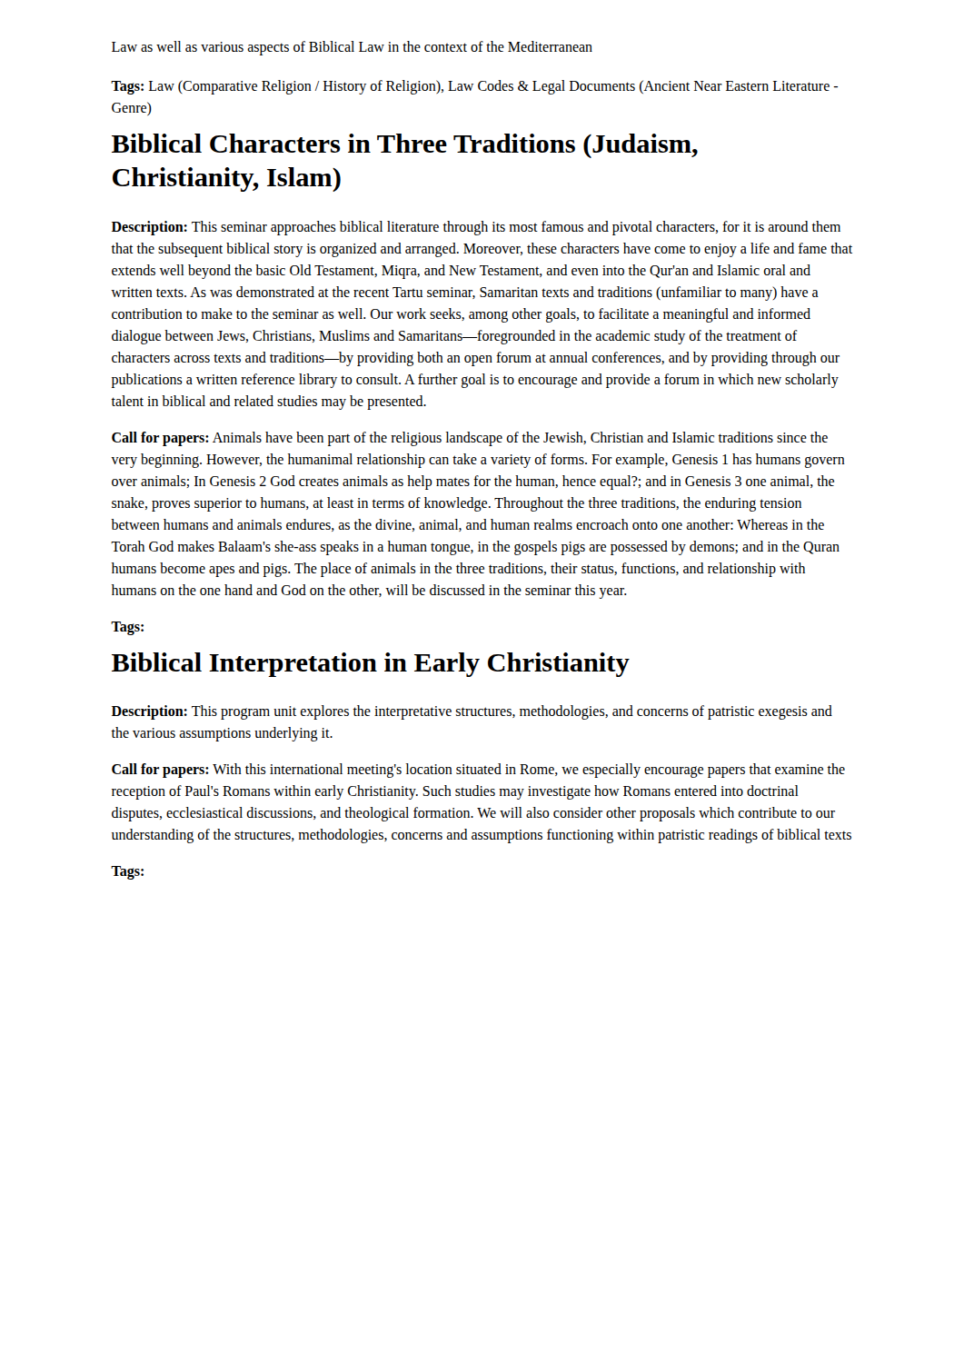Law as well as various aspects of Biblical Law in the context of the Mediterranean
Tags: Law (Comparative Religion / History of Religion), Law Codes & Legal Documents (Ancient Near Eastern Literature - Genre)
Biblical Characters in Three Traditions (Judaism, Christianity, Islam)
Description: This seminar approaches biblical literature through its most famous and pivotal characters, for it is around them that the subsequent biblical story is organized and arranged. Moreover, these characters have come to enjoy a life and fame that extends well beyond the basic Old Testament, Miqra, and New Testament, and even into the Qur'an and Islamic oral and written texts. As was demonstrated at the recent Tartu seminar, Samaritan texts and traditions (unfamiliar to many) have a contribution to make to the seminar as well. Our work seeks, among other goals, to facilitate a meaningful and informed dialogue between Jews, Christians, Muslims and Samaritans—foregrounded in the academic study of the treatment of characters across texts and traditions—by providing both an open forum at annual conferences, and by providing through our publications a written reference library to consult. A further goal is to encourage and provide a forum in which new scholarly talent in biblical and related studies may be presented.
Call for papers: Animals have been part of the religious landscape of the Jewish, Christian and Islamic traditions since the very beginning. However, the humanimal relationship can take a variety of forms. For example, Genesis 1 has humans govern over animals; In Genesis 2 God creates animals as help mates for the human, hence equal?; and in Genesis 3 one animal, the snake, proves superior to humans, at least in terms of knowledge. Throughout the three traditions, the enduring tension between humans and animals endures, as the divine, animal, and human realms encroach onto one another: Whereas in the Torah God makes Balaam's she-ass speaks in a human tongue, in the gospels pigs are possessed by demons; and in the Quran humans become apes and pigs. The place of animals in the three traditions, their status, functions, and relationship with humans on the one hand and God on the other, will be discussed in the seminar this year.
Tags:
Biblical Interpretation in Early Christianity
Description: This program unit explores the interpretative structures, methodologies, and concerns of patristic exegesis and the various assumptions underlying it.
Call for papers: With this international meeting's location situated in Rome, we especially encourage papers that examine the reception of Paul's Romans within early Christianity. Such studies may investigate how Romans entered into doctrinal disputes, ecclesiastical discussions, and theological formation. We will also consider other proposals which contribute to our understanding of the structures, methodologies, concerns and assumptions functioning within patristic readings of biblical texts
Tags: